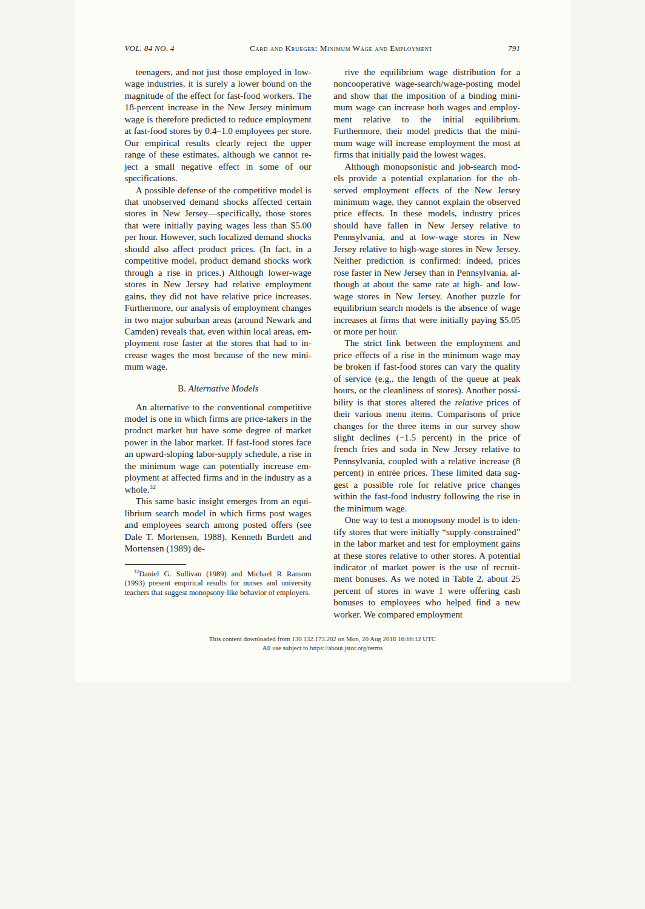VOL. 84 NO. 4 Card and Krueger: Minimum Wage and Employment 791
teenagers, and not just those employed in low-wage industries, it is surely a lower bound on the magnitude of the effect for fast-food workers. The 18-percent increase in the New Jersey minimum wage is therefore predicted to reduce employment at fast-food stores by 0.4–1.0 employees per store. Our empirical results clearly reject the upper range of these estimates, although we cannot reject a small negative effect in some of our specifications.
A possible defense of the competitive model is that unobserved demand shocks affected certain stores in New Jersey—specifically, those stores that were initially paying wages less than $5.00 per hour. However, such localized demand shocks should also affect product prices. (In fact, in a competitive model, product demand shocks work through a rise in prices.) Although lower-wage stores in New Jersey had relative employment gains, they did not have relative price increases. Furthermore, our analysis of employment changes in two major suburban areas (around Newark and Camden) reveals that, even within local areas, employment rose faster at the stores that had to increase wages the most because of the new minimum wage.
B. Alternative Models
An alternative to the conventional competitive model is one in which firms are price-takers in the product market but have some degree of market power in the labor market. If fast-food stores face an upward-sloping labor-supply schedule, a rise in the minimum wage can potentially increase employment at affected firms and in the industry as a whole.32
This same basic insight emerges from an equilibrium search model in which firms post wages and employees search among posted offers (see Dale T. Mortensen, 1988). Kenneth Burdett and Mortensen (1989) de-
32Daniel G. Sullivan (1989) and Michael R Ransom (1993) present empirical results for nurses and university teachers that suggest monopsony-like behavior of employers.
rive the equilibrium wage distribution for a noncooperative wage-search/wage-posting model and show that the imposition of a binding minimum wage can increase both wages and employment relative to the initial equilibrium. Furthermore, their model predicts that the minimum wage will increase employment the most at firms that initially paid the lowest wages.
Although monopsonistic and job-search models provide a potential explanation for the observed employment effects of the New Jersey minimum wage, they cannot explain the observed price effects. In these models, industry prices should have fallen in New Jersey relative to Pennsylvania, and at low-wage stores in New Jersey relative to high-wage stores in New Jersey. Neither prediction is confirmed: indeed, prices rose faster in New Jersey than in Pennsylvania, although at about the same rate at high- and low-wage stores in New Jersey. Another puzzle for equilibrium search models is the absence of wage increases at firms that were initially paying $5.05 or more per hour.
The strict link between the employment and price effects of a rise in the minimum wage may be broken if fast-food stores can vary the quality of service (e.g., the length of the queue at peak hours, or the cleanliness of stores). Another possibility is that stores altered the relative prices of their various menu items. Comparisons of price changes for the three items in our survey show slight declines (−1.5 percent) in the price of french fries and soda in New Jersey relative to Pennsylvania, coupled with a relative increase (8 percent) in entrée prices. These limited data suggest a possible role for relative price changes within the fast-food industry following the rise in the minimum wage.
One way to test a monopsony model is to identify stores that were initially “supply-constrained” in the labor market and test for employment gains at these stores relative to other stores. A potential indicator of market power is the use of recruitment bonuses. As we noted in Table 2, about 25 percent of stores in wave 1 were offering cash bonuses to employees who helped find a new worker. We compared employment
This content downloaded from 130.132.173.202 on Mon, 20 Aug 2018 16:16:12 UTC
All use subject to https://about.jstor.org/terms